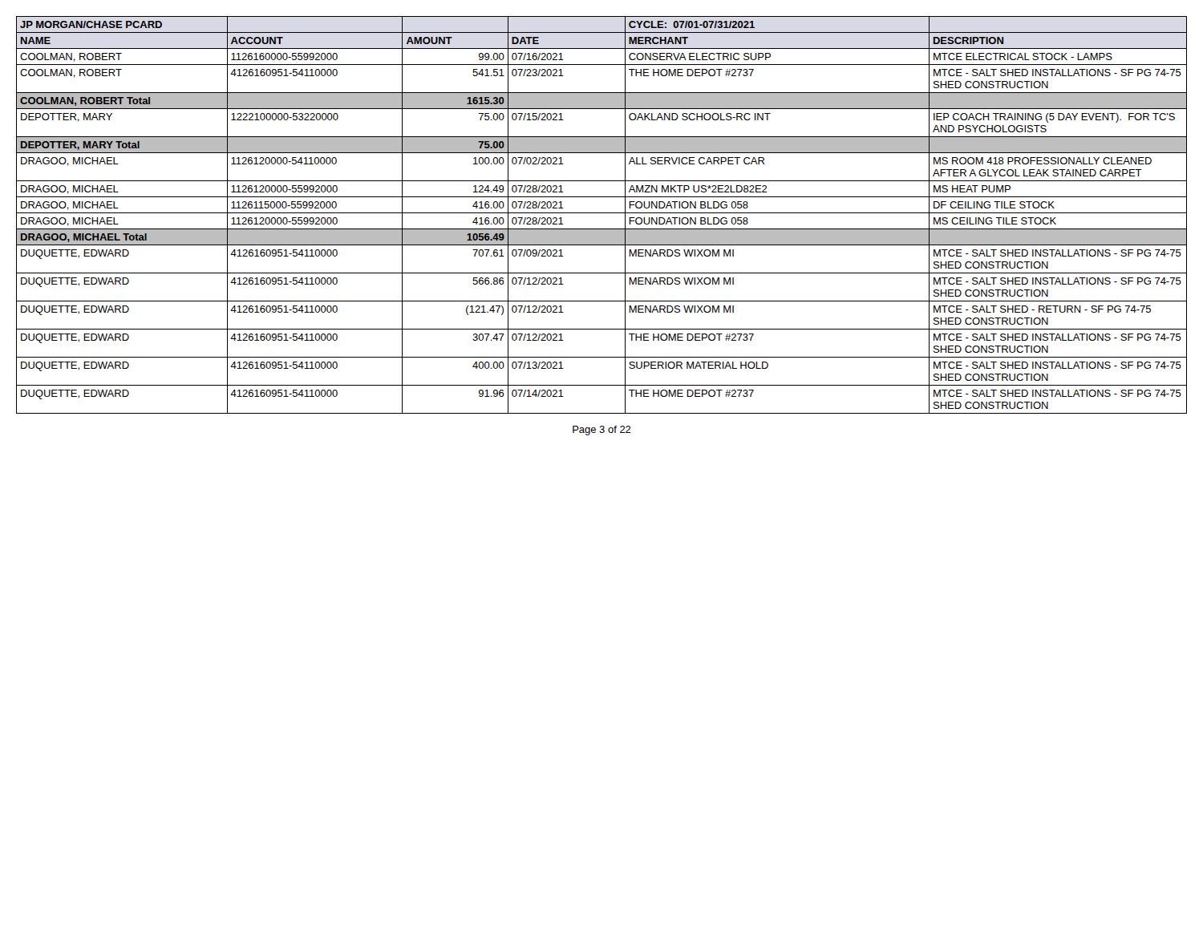| JP MORGAN/CHASE PCARD | | | | CYCLE: 07/01-07/31/2021 | |
| --- | --- | --- | --- | --- | --- |
| NAME | ACCOUNT | AMOUNT | DATE | MERCHANT | DESCRIPTION |
| COOLMAN, ROBERT | 1126160000-55992000 | 99.00 | 07/16/2021 | CONSERVA ELECTRIC SUPP | MTCE ELECTRICAL STOCK - LAMPS |
| COOLMAN, ROBERT | 4126160951-54110000 | 541.51 | 07/23/2021 | THE HOME DEPOT #2737 | MTCE - SALT SHED INSTALLATIONS - SF PG 74-75 SHED CONSTRUCTION |
| COOLMAN, ROBERT Total | | 1615.30 | | | |
| DEPOTTER, MARY | 1222100000-53220000 | 75.00 | 07/15/2021 | OAKLAND SCHOOLS-RC INT | IEP COACH TRAINING (5 DAY EVENT). FOR TC'S AND PSYCHOLOGISTS |
| DEPOTTER, MARY Total | | 75.00 | | | |
| DRAGOO, MICHAEL | 1126120000-54110000 | 100.00 | 07/02/2021 | ALL SERVICE CARPET CAR | MS ROOM 418 PROFESSIONALLY CLEANED AFTER A GLYCOL LEAK STAINED CARPET |
| DRAGOO, MICHAEL | 1126120000-55992000 | 124.49 | 07/28/2021 | AMZN MKTP US*2E2LD82E2 | MS HEAT PUMP |
| DRAGOO, MICHAEL | 1126115000-55992000 | 416.00 | 07/28/2021 | FOUNDATION BLDG 058 | DF CEILING TILE STOCK |
| DRAGOO, MICHAEL | 1126120000-55992000 | 416.00 | 07/28/2021 | FOUNDATION BLDG 058 | MS CEILING TILE STOCK |
| DRAGOO, MICHAEL Total | | 1056.49 | | | |
| DUQUETTE, EDWARD | 4126160951-54110000 | 707.61 | 07/09/2021 | MENARDS WIXOM MI | MTCE - SALT SHED INSTALLATIONS - SF PG 74-75 SHED CONSTRUCTION |
| DUQUETTE, EDWARD | 4126160951-54110000 | 566.86 | 07/12/2021 | MENARDS WIXOM MI | MTCE - SALT SHED INSTALLATIONS - SF PG 74-75 SHED CONSTRUCTION |
| DUQUETTE, EDWARD | 4126160951-54110000 | (121.47) | 07/12/2021 | MENARDS WIXOM MI | MTCE - SALT SHED - RETURN - SF PG 74-75 SHED CONSTRUCTION |
| DUQUETTE, EDWARD | 4126160951-54110000 | 307.47 | 07/12/2021 | THE HOME DEPOT #2737 | MTCE - SALT SHED INSTALLATIONS - SF PG 74-75 SHED CONSTRUCTION |
| DUQUETTE, EDWARD | 4126160951-54110000 | 400.00 | 07/13/2021 | SUPERIOR MATERIAL HOLD | MTCE - SALT SHED INSTALLATIONS - SF PG 74-75 SHED CONSTRUCTION |
| DUQUETTE, EDWARD | 4126160951-54110000 | 91.96 | 07/14/2021 | THE HOME DEPOT #2737 | MTCE - SALT SHED INSTALLATIONS - SF PG 74-75 SHED CONSTRUCTION |
Page 3 of 22